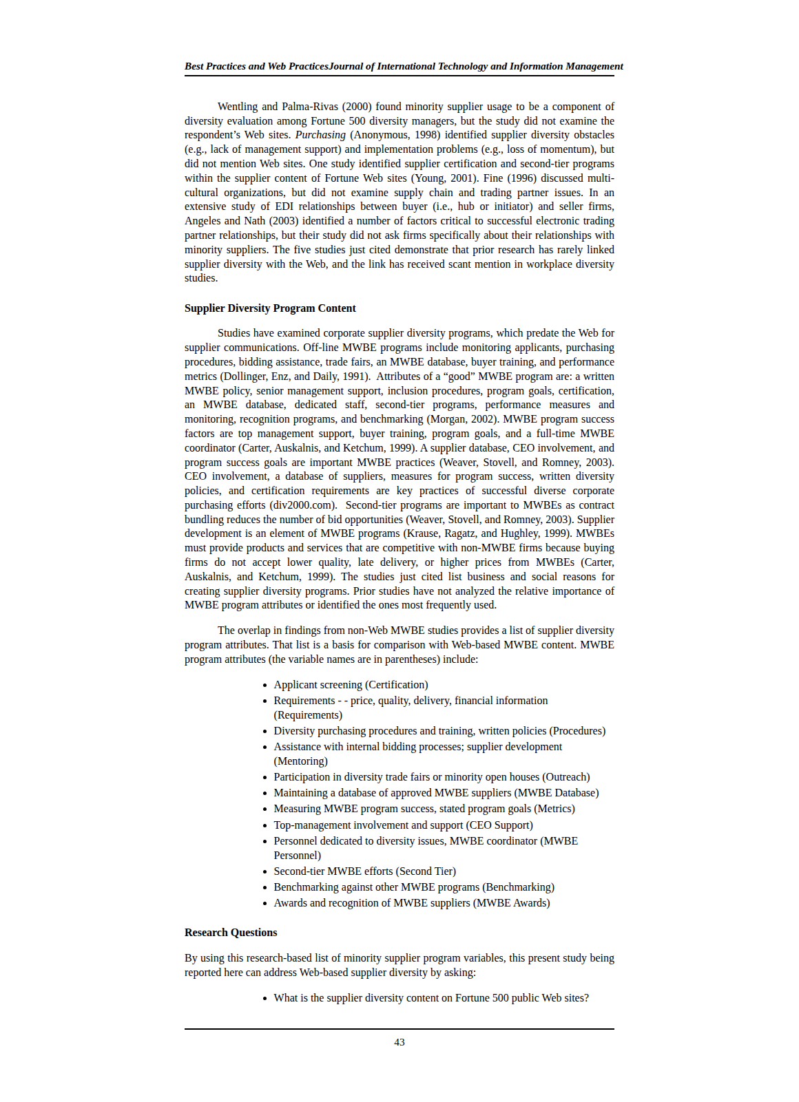Best Practices and Web Practices Journal of International Technology and Information Management
Wentling and Palma-Rivas (2000) found minority supplier usage to be a component of diversity evaluation among Fortune 500 diversity managers, but the study did not examine the respondent’s Web sites. Purchasing (Anonymous, 1998) identified supplier diversity obstacles (e.g., lack of management support) and implementation problems (e.g., loss of momentum), but did not mention Web sites. One study identified supplier certification and second-tier programs within the supplier content of Fortune Web sites (Young, 2001). Fine (1996) discussed multi-cultural organizations, but did not examine supply chain and trading partner issues. In an extensive study of EDI relationships between buyer (i.e., hub or initiator) and seller firms, Angeles and Nath (2003) identified a number of factors critical to successful electronic trading partner relationships, but their study did not ask firms specifically about their relationships with minority suppliers. The five studies just cited demonstrate that prior research has rarely linked supplier diversity with the Web, and the link has received scant mention in workplace diversity studies.
Supplier Diversity Program Content
Studies have examined corporate supplier diversity programs, which predate the Web for supplier communications. Off-line MWBE programs include monitoring applicants, purchasing procedures, bidding assistance, trade fairs, an MWBE database, buyer training, and performance metrics (Dollinger, Enz, and Daily, 1991). Attributes of a “good” MWBE program are: a written MWBE policy, senior management support, inclusion procedures, program goals, certification, an MWBE database, dedicated staff, second-tier programs, performance measures and monitoring, recognition programs, and benchmarking (Morgan, 2002). MWBE program success factors are top management support, buyer training, program goals, and a full-time MWBE coordinator (Carter, Auskalnis, and Ketchum, 1999). A supplier database, CEO involvement, and program success goals are important MWBE practices (Weaver, Stovell, and Romney, 2003). CEO involvement, a database of suppliers, measures for program success, written diversity policies, and certification requirements are key practices of successful diverse corporate purchasing efforts (div2000.com). Second-tier programs are important to MWBEs as contract bundling reduces the number of bid opportunities (Weaver, Stovell, and Romney, 2003). Supplier development is an element of MWBE programs (Krause, Ragatz, and Hughley, 1999). MWBEs must provide products and services that are competitive with non-MWBE firms because buying firms do not accept lower quality, late delivery, or higher prices from MWBEs (Carter, Auskalnis, and Ketchum, 1999). The studies just cited list business and social reasons for creating supplier diversity programs. Prior studies have not analyzed the relative importance of MWBE program attributes or identified the ones most frequently used.
The overlap in findings from non-Web MWBE studies provides a list of supplier diversity program attributes. That list is a basis for comparison with Web-based MWBE content. MWBE program attributes (the variable names are in parentheses) include:
Applicant screening (Certification)
Requirements - - price, quality, delivery, financial information (Requirements)
Diversity purchasing procedures and training, written policies (Procedures)
Assistance with internal bidding processes; supplier development (Mentoring)
Participation in diversity trade fairs or minority open houses (Outreach)
Maintaining a database of approved MWBE suppliers (MWBE Database)
Measuring MWBE program success, stated program goals (Metrics)
Top-management involvement and support (CEO Support)
Personnel dedicated to diversity issues, MWBE coordinator (MWBE Personnel)
Second-tier MWBE efforts (Second Tier)
Benchmarking against other MWBE programs (Benchmarking)
Awards and recognition of MWBE suppliers (MWBE Awards)
Research Questions
By using this research-based list of minority supplier program variables, this present study being reported here can address Web-based supplier diversity by asking:
What is the supplier diversity content on Fortune 500 public Web sites?
43